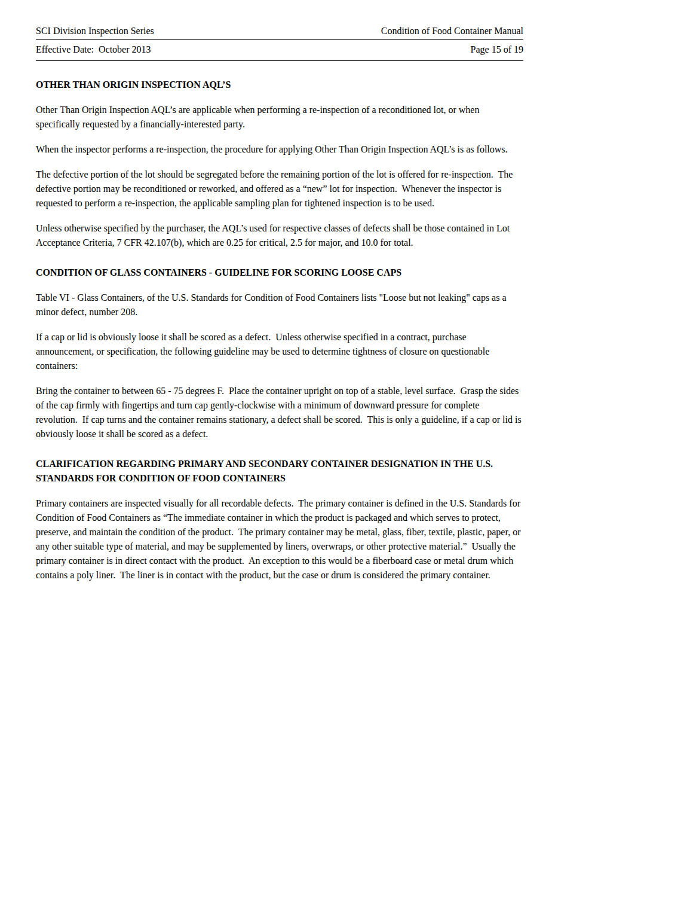SCI Division Inspection Series
Condition of Food Container Manual
Effective Date: October 2013
Page 15 of 19
Other Than Origin Inspection AQL’s
Other Than Origin Inspection AQL’s are applicable when performing a re-inspection of a reconditioned lot, or when specifically requested by a financially-interested party.
When the inspector performs a re-inspection, the procedure for applying Other Than Origin Inspection AQL’s is as follows.
The defective portion of the lot should be segregated before the remaining portion of the lot is offered for re-inspection. The defective portion may be reconditioned or reworked, and offered as a “new” lot for inspection. Whenever the inspector is requested to perform a re-inspection, the applicable sampling plan for tightened inspection is to be used.
Unless otherwise specified by the purchaser, the AQL’s used for respective classes of defects shall be those contained in Lot Acceptance Criteria, 7 CFR 42.107(b), which are 0.25 for critical, 2.5 for major, and 10.0 for total.
Condition of Glass Containers - Guideline for Scoring Loose Caps
Table VI - Glass Containers, of the U.S. Standards for Condition of Food Containers lists "Loose but not leaking" caps as a minor defect, number 208.
If a cap or lid is obviously loose it shall be scored as a defect. Unless otherwise specified in a contract, purchase announcement, or specification, the following guideline may be used to determine tightness of closure on questionable containers:
Bring the container to between 65 - 75 degrees F. Place the container upright on top of a stable, level surface. Grasp the sides of the cap firmly with fingertips and turn cap gently-clockwise with a minimum of downward pressure for complete revolution. If cap turns and the container remains stationary, a defect shall be scored. This is only a guideline, if a cap or lid is obviously loose it shall be scored as a defect.
Clarification Regarding Primary and Secondary Container Designation in the U.S. Standards for Condition of Food Containers
Primary containers are inspected visually for all recordable defects. The primary container is defined in the U.S. Standards for Condition of Food Containers as “The immediate container in which the product is packaged and which serves to protect, preserve, and maintain the condition of the product. The primary container may be metal, glass, fiber, textile, plastic, paper, or any other suitable type of material, and may be supplemented by liners, overwraps, or other protective material.” Usually the primary container is in direct contact with the product. An exception to this would be a fiberboard case or metal drum which contains a poly liner. The liner is in contact with the product, but the case or drum is considered the primary container.